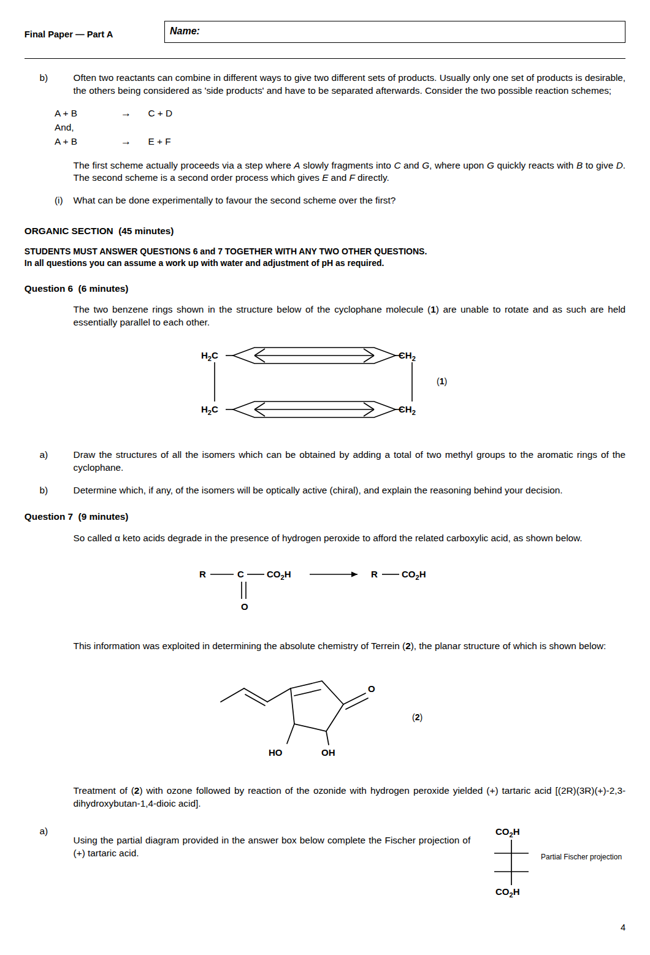Final Paper — Part A
Name:
b)
Often two reactants can combine in different ways to give two different sets of products. Usually only one set of products is desirable, the others being considered as 'side products' and have to be separated afterwards. Consider the two possible reaction schemes;
A + B → C + D
And,
A + B → E + F
The first scheme actually proceeds via a step where A slowly fragments into C and G, where upon G quickly reacts with B to give D. The second scheme is a second order process which gives E and F directly.
(i)
What can be done experimentally to favour the second scheme over the first?
ORGANIC SECTION (45 minutes)
STUDENTS MUST ANSWER QUESTIONS 6 and 7 TOGETHER WITH ANY TWO OTHER QUESTIONS.
In all questions you can assume a work up with water and adjustment of pH as required.
Question 6 (6 minutes)
The two benzene rings shown in the structure below of the cyclophane molecule (1) are unable to rotate and as such are held essentially parallel to each other.
H2C H2C CH2 CH2 (1)
a)
Draw the structures of all the isomers which can be obtained by adding a total of two methyl groups to the aromatic rings of the cyclophane.
b)
Determine which, if any, of the isomers will be optically active (chiral), and explain the reasoning behind your decision.
Question 7 (9 minutes)
So called α keto acids degrade in the presence of hydrogen peroxide to afford the related carboxylic acid, as shown below.
R C CO2H O R CO2H
This information was exploited in determining the absolute chemistry of Terrein (2), the planar structure of which is shown below:
O HO OH (2)
Treatment of (2) with ozone followed by reaction of the ozonide with hydrogen peroxide yielded (+) tartaric acid [(2R)(3R)(+)-2,3-dihydroxybutan-1,4-dioic acid].
a)
Using the partial diagram provided in the answer box below complete the Fischer projection of (+) tartaric acid.
CO2H CO2H Partial Fischer projection
4